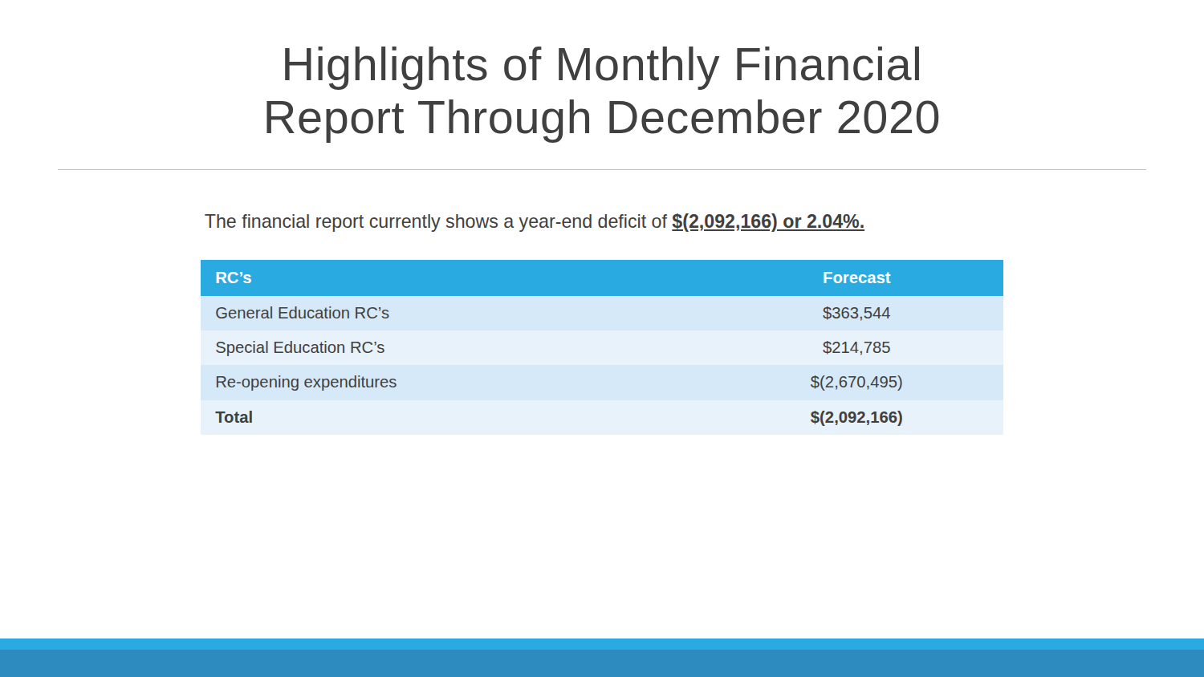Highlights of Monthly Financial
Report Through December 2020
The financial report currently shows a year-end deficit of $(2,092,166) or 2.04%.
| RC’s | Forecast |
| --- | --- |
| General Education RC’s | $363,544 |
| Special Education RC’s | $214,785 |
| Re-opening expenditures | $(2,670,495) |
| Total | $(2,092,166) |